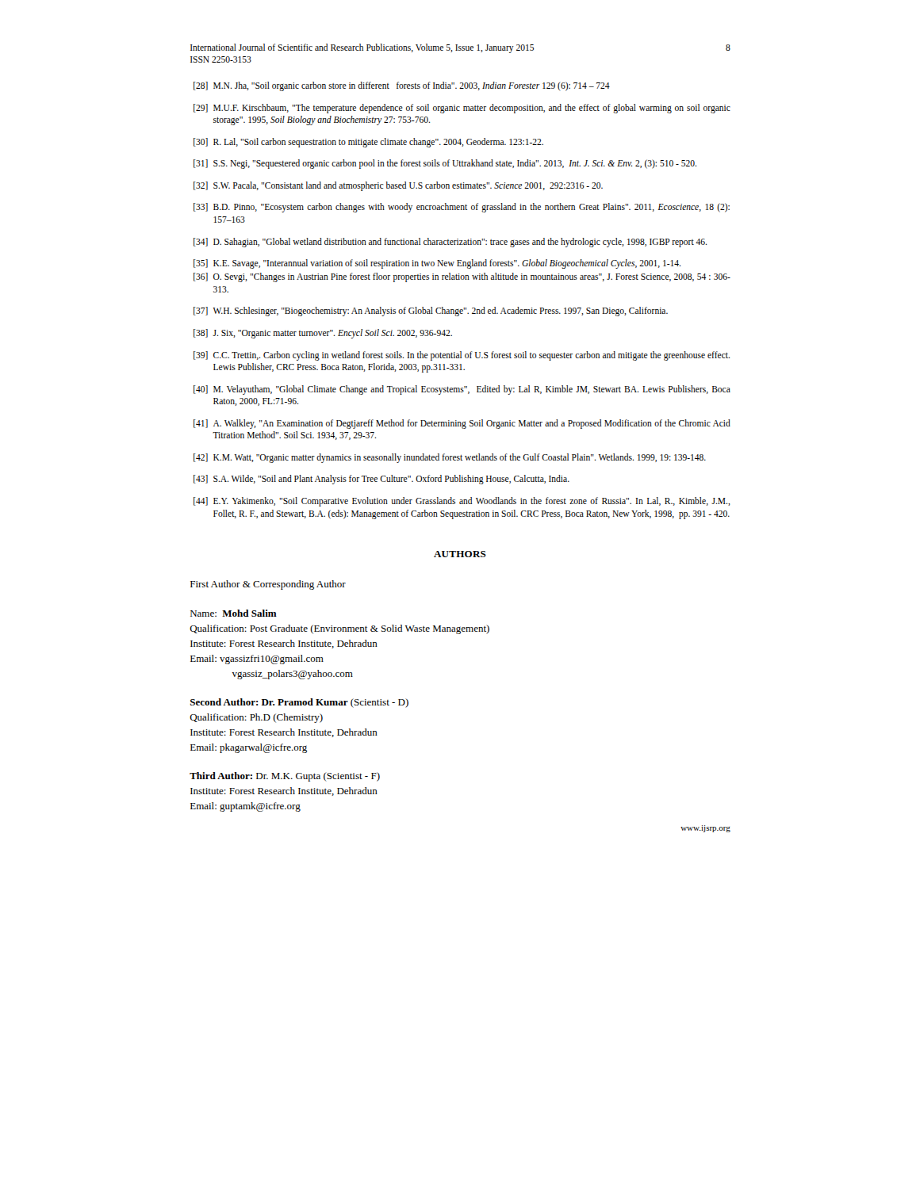International Journal of Scientific and Research Publications, Volume 5, Issue 1, January 2015
ISSN 2250-3153
8
[28] M.N. Jha, "Soil organic carbon store in different forests of India". 2003, Indian Forester 129 (6): 714 – 724
[29] M.U.F. Kirschbaum, "The temperature dependence of soil organic matter decomposition, and the effect of global warming on soil organic storage". 1995, Soil Biology and Biochemistry 27: 753-760.
[30] R. Lal, "Soil carbon sequestration to mitigate climate change". 2004, Geoderma. 123:1-22.
[31] S.S. Negi, "Sequestered organic carbon pool in the forest soils of Uttrakhand state, India". 2013, Int. J. Sci. & Env. 2, (3): 510 - 520.
[32] S.W. Pacala, "Consistant land and atmospheric based U.S carbon estimates". Science 2001, 292:2316 - 20.
[33] B.D. Pinno, "Ecosystem carbon changes with woody encroachment of grassland in the northern Great Plains". 2011, Ecoscience, 18 (2): 157–163
[34] D. Sahagian, "Global wetland distribution and functional characterization": trace gases and the hydrologic cycle, 1998, IGBP report 46.
[35] K.E. Savage, "Interannual variation of soil respiration in two New England forests". Global Biogeochemical Cycles, 2001, 1-14.
[36] O. Sevgi, "Changes in Austrian Pine forest floor properties in relation with altitude in mountainous areas", J. Forest Science, 2008, 54 : 306-313.
[37] W.H. Schlesinger, "Biogeochemistry: An Analysis of Global Change". 2nd ed. Academic Press. 1997, San Diego, California.
[38] J. Six, "Organic matter turnover". Encycl Soil Sci. 2002, 936-942.
[39] C.C. Trettin,. Carbon cycling in wetland forest soils. In the potential of U.S forest soil to sequester carbon and mitigate the greenhouse effect. Lewis Publisher, CRC Press. Boca Raton, Florida, 2003, pp.311-331.
[40] M. Velayutham, "Global Climate Change and Tropical Ecosystems", Edited by: Lal R, Kimble JM, Stewart BA. Lewis Publishers, Boca Raton, 2000, FL:71-96.
[41] A. Walkley, "An Examination of Degtjareff Method for Determining Soil Organic Matter and a Proposed Modification of the Chromic Acid Titration Method". Soil Sci. 1934, 37, 29-37.
[42] K.M. Watt, "Organic matter dynamics in seasonally inundated forest wetlands of the Gulf Coastal Plain". Wetlands. 1999, 19: 139-148.
[43] S.A. Wilde, "Soil and Plant Analysis for Tree Culture". Oxford Publishing House, Calcutta, India.
[44] E.Y. Yakimenko, "Soil Comparative Evolution under Grasslands and Woodlands in the forest zone of Russia". In Lal, R., Kimble, J.M., Follet, R. F., and Stewart, B.A. (eds): Management of Carbon Sequestration in Soil. CRC Press, Boca Raton, New York, 1998, pp. 391 - 420.
AUTHORS
First Author & Corresponding Author
Name: Mohd Salim
Qualification: Post Graduate (Environment & Solid Waste Management)
Institute: Forest Research Institute, Dehradun
Email: vgassizfri10@gmail.com
vgassiz_polars3@yahoo.com
Second Author: Dr. Pramod Kumar (Scientist - D)
Qualification: Ph.D (Chemistry)
Institute: Forest Research Institute, Dehradun
Email: pkagarwal@icfre.org
Third Author: Dr. M.K. Gupta (Scientist - F)
Institute: Forest Research Institute, Dehradun
Email: guptamk@icfre.org
www.ijsrp.org